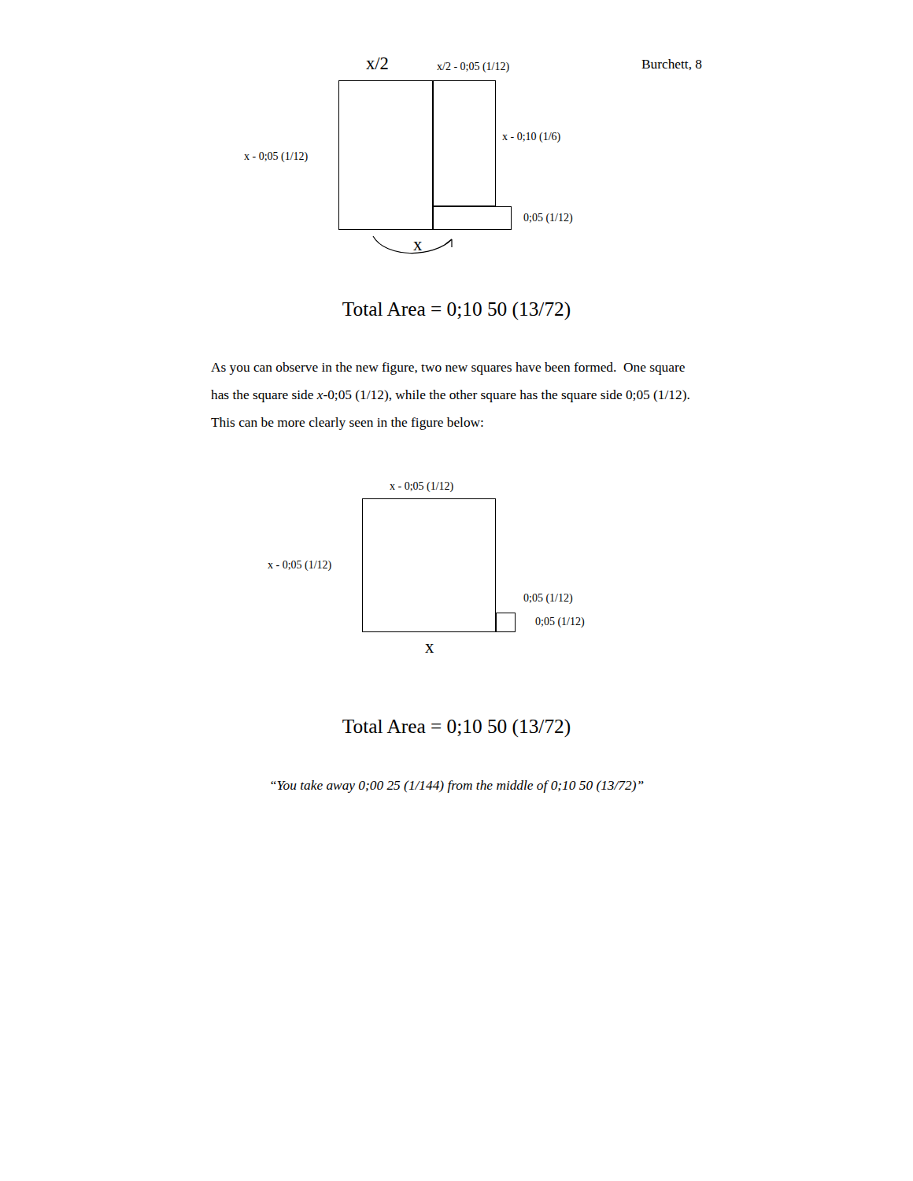Burchett, 8
x/2 x/2 - 0;05 (1/12) x - 0;10 (1/6) x - 0;05 (1/12) 0;05 (1/12) x
Total Area = 0;10 50 (13/72)
As you can observe in the new figure, two new squares have been formed. One square has the square side x-0;05 (1/12), while the other square has the square side 0;05 (1/12). This can be more clearly seen in the figure below:
x - 0;05 (1/12) x - 0;05 (1/12) 0;05 (1/12) 0;05 (1/12) x
Total Area = 0;10 50 (13/72)
“You take away 0;00 25 (1/144) from the middle of 0;10 50 (13/72)”